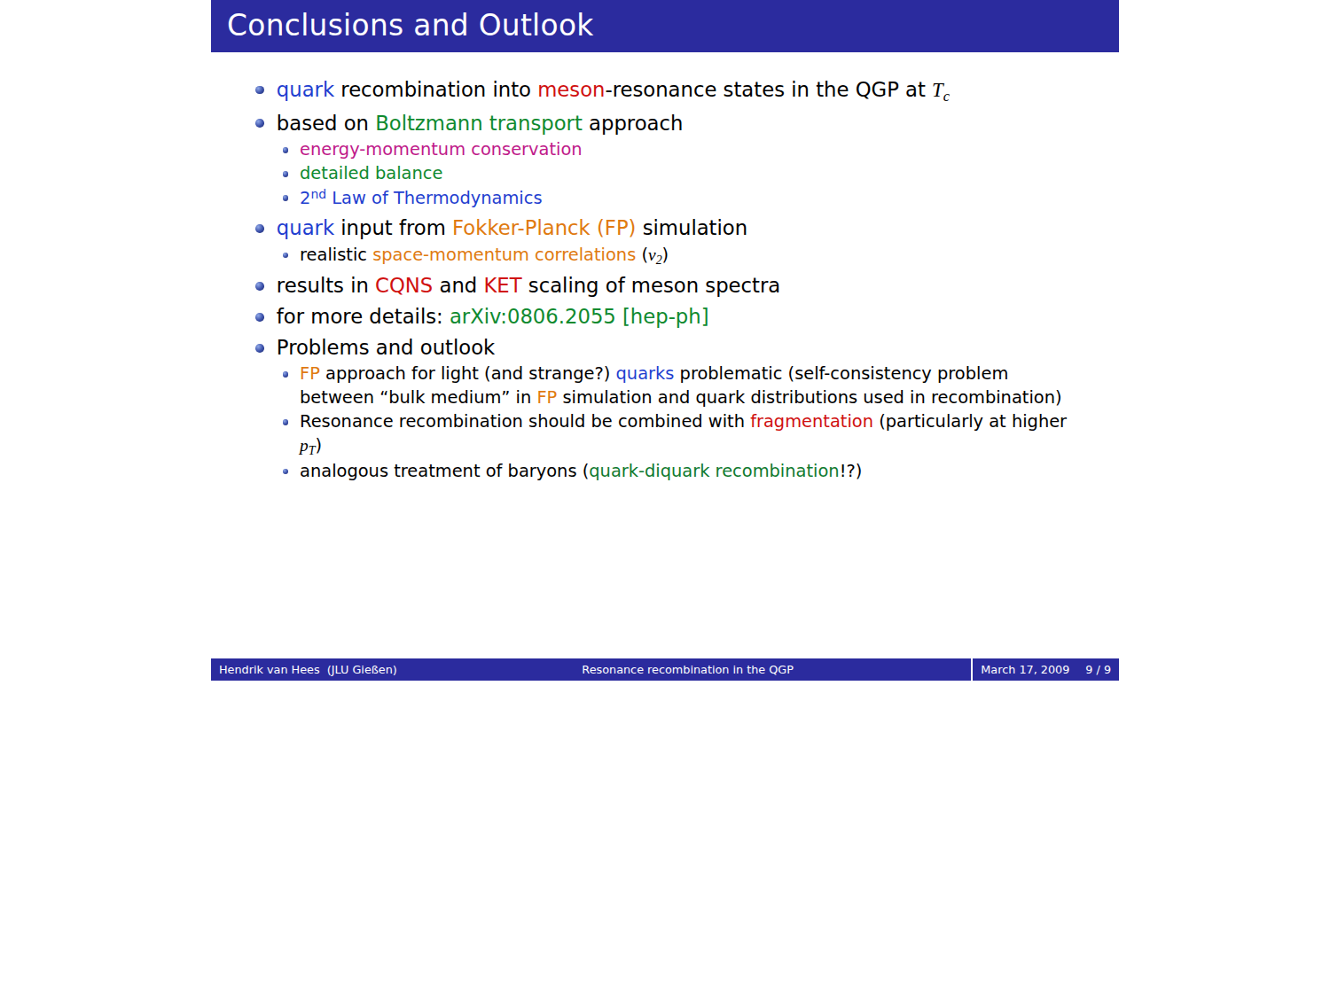Conclusions and Outlook
quark recombination into meson-resonance states in the QGP at Tc
based on Boltzmann transport approach
energy-momentum conservation
detailed balance
2nd Law of Thermodynamics
quark input from Fokker-Planck (FP) simulation
realistic space-momentum correlations (v2)
results in CQNS and KET scaling of meson spectra
for more details: arXiv:0806.2055 [hep-ph]
Problems and outlook
FP approach for light (and strange?) quarks problematic (self-consistency problem between “bulk medium” in FP simulation and quark distributions used in recombination)
Resonance recombination should be combined with fragmentation (particularly at higher pT)
analogous treatment of baryons (quark-diquark recombination!?)
Hendrik van Hees (JLU Gießen)
Resonance recombination in the QGP
March 17, 2009
9 / 9